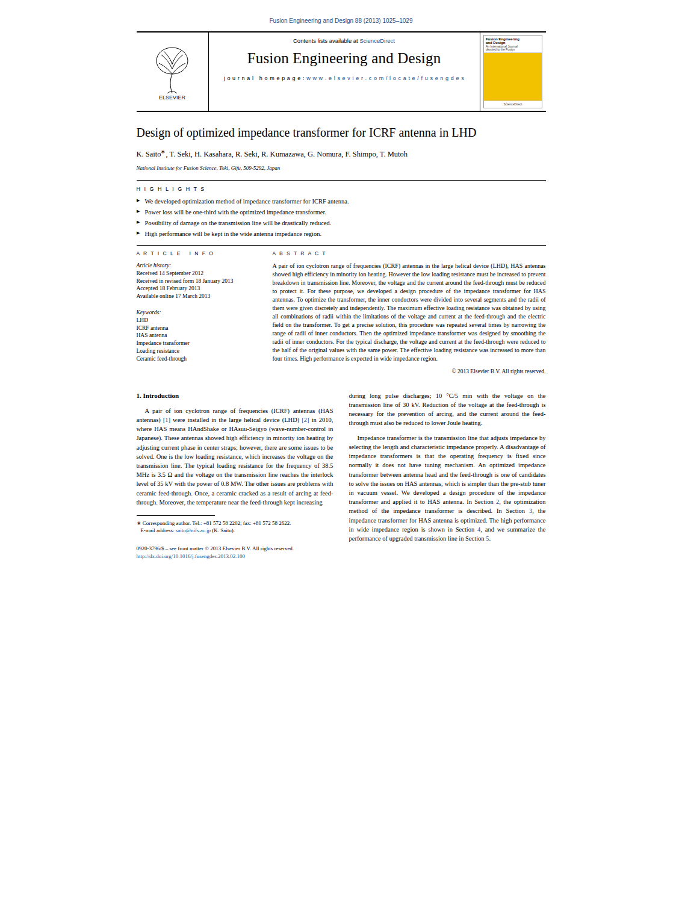Fusion Engineering and Design 88 (2013) 1025–1029
ELSEVIER
Contents lists available at ScienceDirect
Fusion Engineering and Design
j o u r n a l h o m e p a g e : w w w . e l s e v i e r . c o m / l o c a t e / f u s e n g d e s
Fusion Engineering
and Design
An International Journal
devoted to the Fusion
ScienceDirect
Design of optimized impedance transformer for ICRF antenna in LHD
K. Saito∗, T. Seki, H. Kasahara, R. Seki, R. Kumazawa, G. Nomura, F. Shimpo, T. Mutoh
National Institute for Fusion Science, Toki, Gifu, 509-5292, Japan
H I G H L I G H T S
We developed optimization method of impedance transformer for ICRF antenna.
Power loss will be one-third with the optimized impedance transformer.
Possibility of damage on the transmission line will be drastically reduced.
High performance will be kept in the wide antenna impedance region.
A R T I C L E I N F O
Article history:
Received 14 September 2012
Received in revised form 18 January 2013
Accepted 18 February 2013
Available online 17 March 2013
Keywords:
LHD
ICRF antenna
HAS antenna
Impedance transformer
Loading resistance
Ceramic feed-through
A B S T R A C T
A pair of ion cyclotron range of frequencies (ICRF) antennas in the large helical device (LHD), HAS antennas showed high efficiency in minority ion heating. However the low loading resistance must be increased to prevent breakdown in transmission line. Moreover, the voltage and the current around the feed-through must be reduced to protect it. For these purpose, we developed a design procedure of the impedance transformer for HAS antennas. To optimize the transformer, the inner conductors were divided into several segments and the radii of them were given discretely and independently. The maximum effective loading resistance was obtained by using all combinations of radii within the limitations of the voltage and current at the feed-through and the electric field on the transformer. To get a precise solution, this procedure was repeated several times by narrowing the range of radii of inner conductors. Then the optimized impedance transformer was designed by smoothing the radii of inner conductors. For the typical discharge, the voltage and current at the feed-through were reduced to the half of the original values with the same power. The effective loading resistance was increased to more than four times. High performance is expected in wide impedance region.
© 2013 Elsevier B.V. All rights reserved.
1. Introduction
A pair of ion cyclotron range of frequencies (ICRF) antennas (HAS antennas) [1] were installed in the large helical device (LHD) [2] in 2010, where HAS means HAndShake or HAsuu-Seigyo (wave-number-control in Japanese). These antennas showed high efficiency in minority ion heating by adjusting current phase in center straps; however, there are some issues to be solved. One is the low loading resistance, which increases the voltage on the transmission line. The typical loading resistance for the frequency of 38.5 MHz is 3.5 Ω and the voltage on the transmission line reaches the interlock level of 35 kV with the power of 0.8 MW. The other issues are problems with ceramic feed-through. Once, a ceramic cracked as a result of arcing at feed-through. Moreover, the temperature near the feed-through kept increasing
∗ Corresponding author. Tel.: +81 572 58 2202; fax: +81 572 58 2622.
E-mail address: saito@nifs.ac.jp (K. Saito).
0920-3796/$ – see front matter © 2013 Elsevier B.V. All rights reserved.
http://dx.doi.org/10.1016/j.fusengdes.2013.02.100
during long pulse discharges; 10 °C/5 min with the voltage on the transmission line of 30 kV. Reduction of the voltage at the feed-through is necessary for the prevention of arcing, and the current around the feed-through must also be reduced to lower Joule heating.
Impedance transformer is the transmission line that adjusts impedance by selecting the length and characteristic impedance properly. A disadvantage of impedance transformers is that the operating frequency is fixed since normally it does not have tuning mechanism. An optimized impedance transformer between antenna head and the feed-through is one of candidates to solve the issues on HAS antennas, which is simpler than the pre-stub tuner in vacuum vessel. We developed a design procedure of the impedance transformer and applied it to HAS antenna. In Section 2, the optimization method of the impedance transformer is described. In Section 3, the impedance transformer for HAS antenna is optimized. The high performance in wide impedance region is shown in Section 4, and we summarize the performance of upgraded transmission line in Section 5.